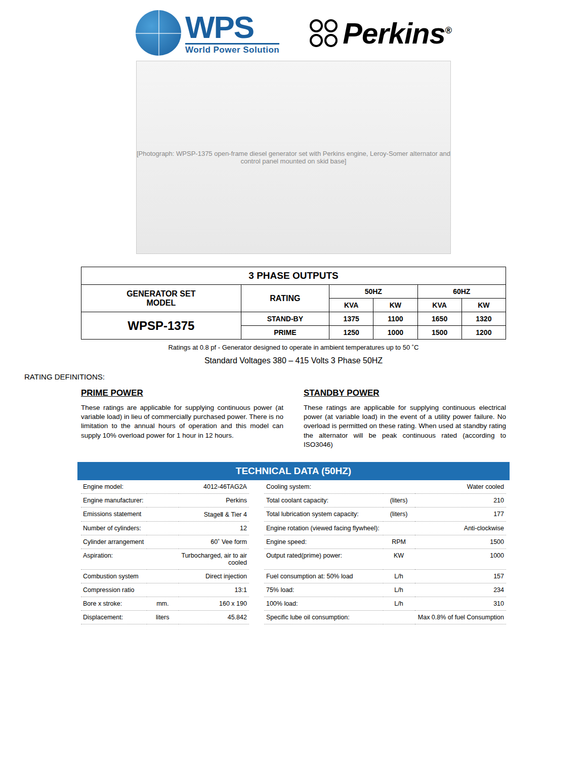WPS
World Power Solution
Perkins®
[Photograph: WPSP-1375 open-frame diesel generator set with Perkins engine, Leroy-Somer alternator and control panel mounted on skid base]
| 3 PHASE OUTPUTS |
| GENERATOR SET MODEL | RATING | 50HZ | 60HZ |
| KVA | KW | KVA | KW |
| WPSP-1375 | STAND-BY | 1375 | 1100 | 1650 | 1320 |
| PRIME | 1250 | 1000 | 1500 | 1200 |
Ratings at 0.8 pf - Generator designed to operate in ambient temperatures up to 50 ˚C
Standard Voltages 380 – 415 Volts 3 Phase 50HZ
RATING DEFINITIONS:
PRIME POWER
These ratings are applicable for supplying continuous power (at variable load) in lieu of commercially purchased power. There is no limitation to the annual hours of operation and this model can supply 10% overload power for 1 hour in 12 hours.
STANDBY POWER
These ratings are applicable for supplying continuous electrical power (at variable load) in the event of a utility power failure. No overload is permitted on these rating. When used at standby rating the alternator will be peak continuous rated (according to ISO3046)
TECHNICAL DATA (50HZ)
| Engine model: | | 4012-46TAG2A | | Cooling system: | | Water cooled |
| Engine manufacturer: | | Perkins | | Total coolant capacity: | (liters) | 210 |
| Emissions statement | | StageⅡ & Tier 4 | | Total lubrication system capacity: | (liters) | 177 |
| Number of cylinders: | | 12 | | Engine rotation (viewed facing flywheel): | | Anti-clockwise |
| Cylinder arrangement | | 60˚ Vee form | | Engine speed: | RPM | 1500 |
| Aspiration: | | Turbocharged, air to air cooled | | Output rated(prime) power: | KW | 1000 |
| Combustion system | | Direct injection | | Fuel consumption at: 50% load | L/h | 157 |
| Compression ratio | | 13:1 | | 75% load: | L/h | 234 |
| Bore x stroke: | mm. | 160 x 190 | | 100% load: | L/h | 310 |
| Displacement: | liters | 45.842 | | Specific lube oil consumption: | | Max 0.8% of fuel Consumption |